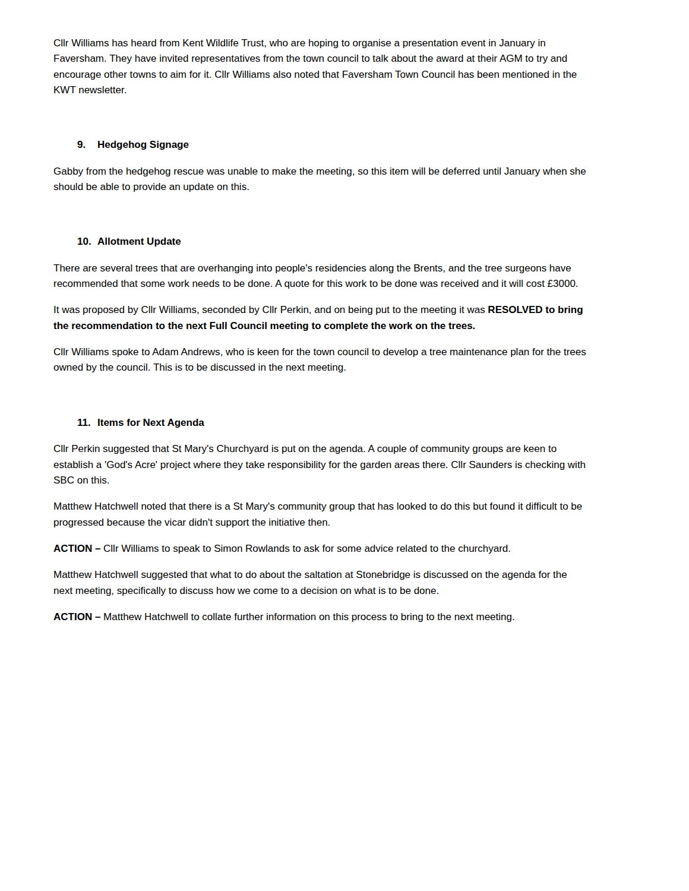Cllr Williams has heard from Kent Wildlife Trust, who are hoping to organise a presentation event in January in Faversham. They have invited representatives from the town council to talk about the award at their AGM to try and encourage other towns to aim for it. Cllr Williams also noted that Faversham Town Council has been mentioned in the KWT newsletter.
9. Hedgehog Signage
Gabby from the hedgehog rescue was unable to make the meeting, so this item will be deferred until January when she should be able to provide an update on this.
10. Allotment Update
There are several trees that are overhanging into people's residencies along the Brents, and the tree surgeons have recommended that some work needs to be done. A quote for this work to be done was received and it will cost £3000.
It was proposed by Cllr Williams, seconded by Cllr Perkin, and on being put to the meeting it was RESOLVED to bring the recommendation to the next Full Council meeting to complete the work on the trees.
Cllr Williams spoke to Adam Andrews, who is keen for the town council to develop a tree maintenance plan for the trees owned by the council. This is to be discussed in the next meeting.
11. Items for Next Agenda
Cllr Perkin suggested that St Mary's Churchyard is put on the agenda. A couple of community groups are keen to establish a 'God's Acre' project where they take responsibility for the garden areas there. Cllr Saunders is checking with SBC on this.
Matthew Hatchwell noted that there is a St Mary's community group that has looked to do this but found it difficult to be progressed because the vicar didn't support the initiative then.
ACTION – Cllr Williams to speak to Simon Rowlands to ask for some advice related to the churchyard.
Matthew Hatchwell suggested that what to do about the saltation at Stonebridge is discussed on the agenda for the next meeting, specifically to discuss how we come to a decision on what is to be done.
ACTION – Matthew Hatchwell to collate further information on this process to bring to the next meeting.